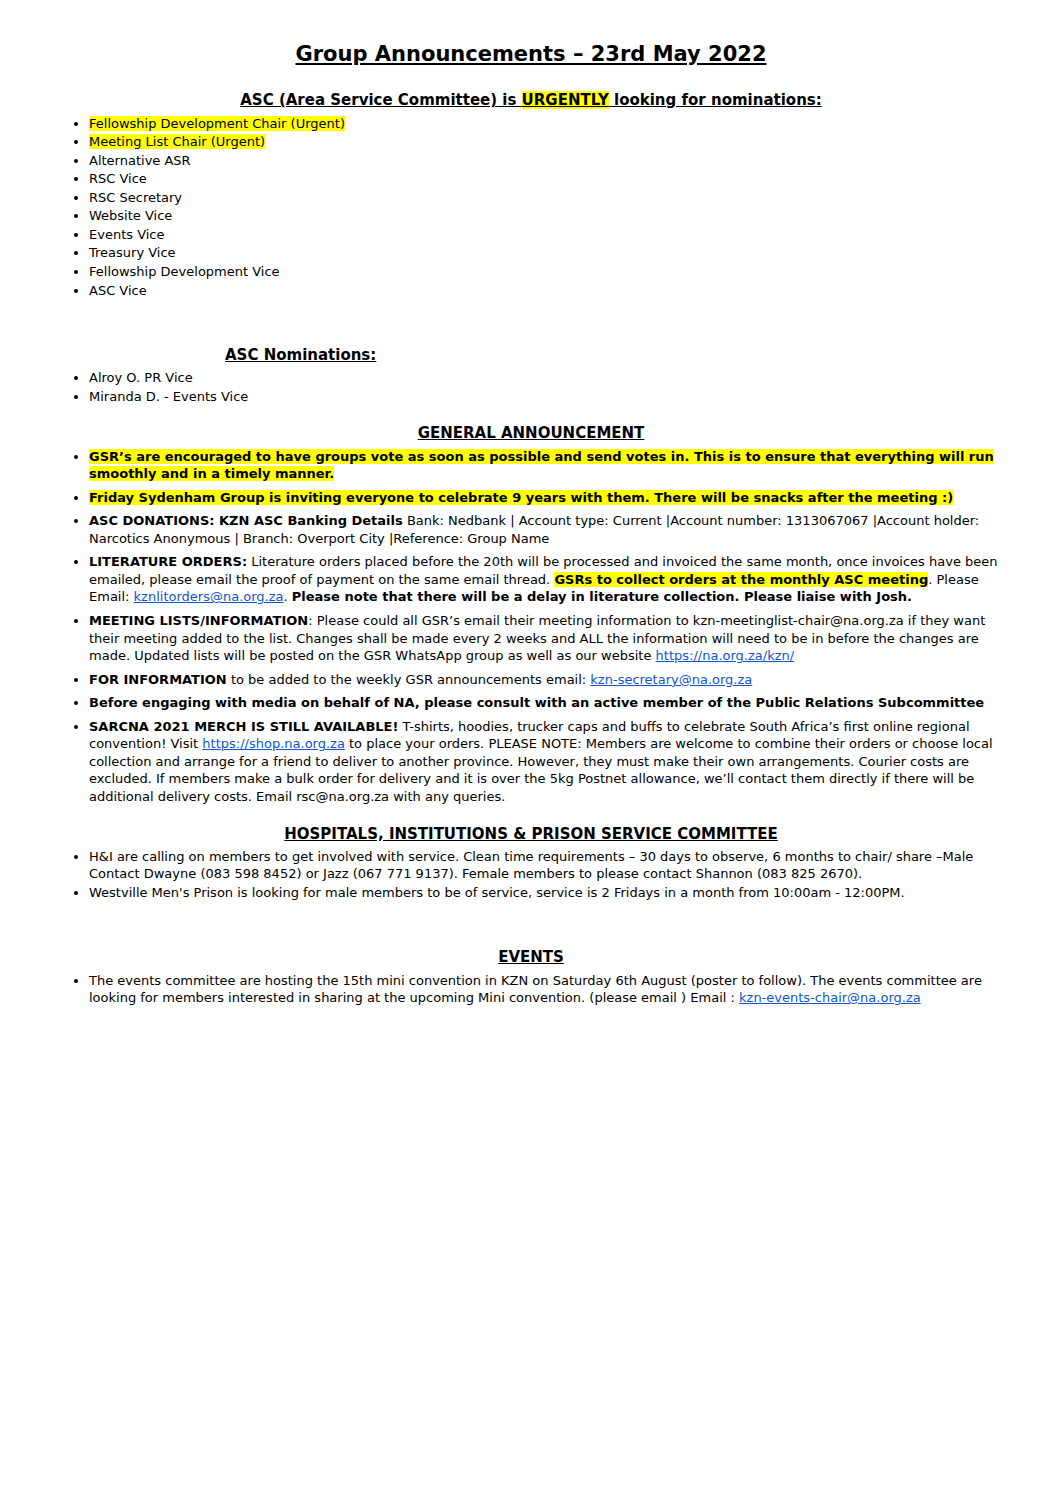Group Announcements – 23rd May 2022
ASC (Area Service Committee) is URGENTLY looking for nominations:
Fellowship Development Chair (Urgent)
Meeting List Chair (Urgent)
Alternative ASR
RSC Vice
RSC Secretary
Website Vice
Events Vice
Treasury Vice
Fellowship Development Vice
ASC Vice
ASC Nominations:
Alroy O. PR Vice
Miranda D. - Events Vice
GENERAL ANNOUNCEMENT
GSR’s are encouraged to have groups vote as soon as possible and send votes in. This is to ensure that everything will run smoothly and in a timely manner.
Friday Sydenham Group is inviting everyone to celebrate 9 years with them. There will be snacks after the meeting :)
ASC DONATIONS: KZN ASC Banking Details Bank: Nedbank | Account type: Current |Account number: 1313067067 |Account holder: Narcotics Anonymous | Branch: Overport City |Reference: Group Name
LITERATURE ORDERS: Literature orders placed before the 20th will be processed and invoiced the same month, once invoices have been emailed, please email the proof of payment on the same email thread. GSRs to collect orders at the monthly ASC meeting. Please Email: kznlitorders@na.org.za. Please note that there will be a delay in literature collection. Please liaise with Josh.
MEETING LISTS/INFORMATION: Please could all GSR’s email their meeting information to kzn-meetinglist-chair@na.org.za if they want their meeting added to the list. Changes shall be made every 2 weeks and ALL the information will need to be in before the changes are made. Updated lists will be posted on the GSR WhatsApp group as well as our website https://na.org.za/kzn/
FOR INFORMATION to be added to the weekly GSR announcements email: kzn-secretary@na.org.za
Before engaging with media on behalf of NA, please consult with an active member of the Public Relations Subcommittee
SARCNA 2021 MERCH IS STILL AVAILABLE! T-shirts, hoodies, trucker caps and buffs to celebrate South Africa’s first online regional convention! Visit https://shop.na.org.za to place your orders. PLEASE NOTE: Members are welcome to combine their orders or choose local collection and arrange for a friend to deliver to another province. However, they must make their own arrangements. Courier costs are excluded. If members make a bulk order for delivery and it is over the 5kg Postnet allowance, we’ll contact them directly if there will be additional delivery costs. Email rsc@na.org.za with any queries.
HOSPITALS, INSTITUTIONS & PRISON SERVICE COMMITTEE
H&I are calling on members to get involved with service. Clean time requirements – 30 days to observe, 6 months to chair/ share –Male Contact Dwayne (083 598 8452) or Jazz (067 771 9137). Female members to please contact Shannon (083 825 2670).
Westville Men's Prison is looking for male members to be of service, service is 2 Fridays in a month from 10:00am - 12:00PM.
EVENTS
The events committee are hosting the 15th mini convention in KZN on Saturday 6th August (poster to follow). The events committee are looking for members interested in sharing at the upcoming Mini convention. (please email ) Email : kzn-events-chair@na.org.za